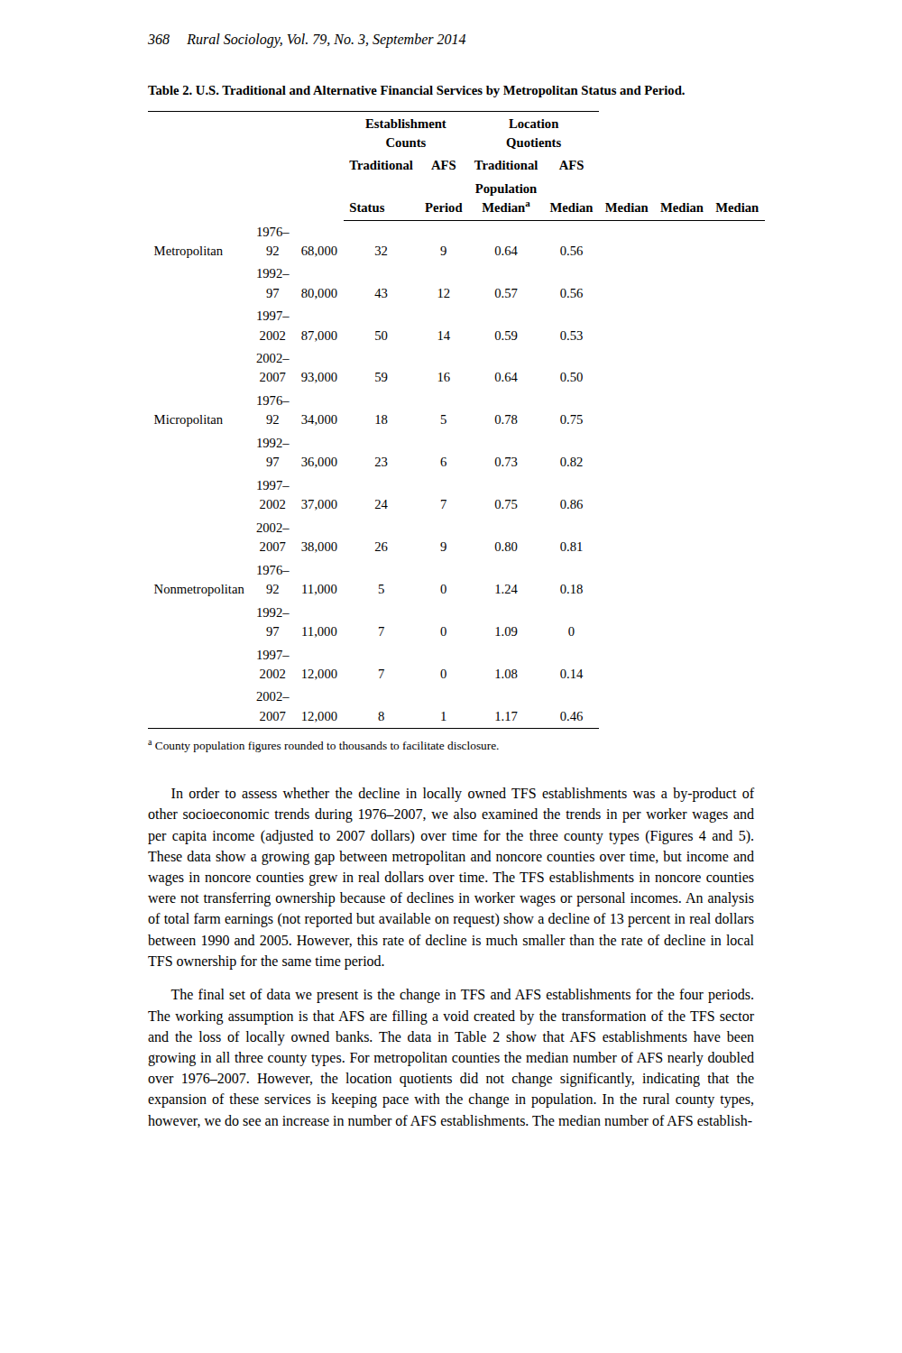368 Rural Sociology, Vol. 79, No. 3, September 2014
Table 2. U.S. Traditional and Alternative Financial Services by Metropolitan Status and Period.
| | | | Establishment Counts | Location Quotients |
| --- | --- | --- | --- | --- |
| Traditional | AFS | Traditional | AFS |
| Status | Period | Population Median a | Median | Median | Median | Median |
| Metropolitan | 1976–92 | 68,000 | 32 | 9 | 0.64 | 0.56 |
| | 1992–97 | 80,000 | 43 | 12 | 0.57 | 0.56 |
| | 1997–2002 | 87,000 | 50 | 14 | 0.59 | 0.53 |
| | 2002–2007 | 93,000 | 59 | 16 | 0.64 | 0.50 |
| Micropolitan | 1976–92 | 34,000 | 18 | 5 | 0.78 | 0.75 |
| | 1992–97 | 36,000 | 23 | 6 | 0.73 | 0.82 |
| | 1997–2002 | 37,000 | 24 | 7 | 0.75 | 0.86 |
| | 2002–2007 | 38,000 | 26 | 9 | 0.80 | 0.81 |
| Nonmetropolitan | 1976–92 | 11,000 | 5 | 0 | 1.24 | 0.18 |
| | 1992–97 | 11,000 | 7 | 0 | 1.09 | 0 |
| | 1997–2002 | 12,000 | 7 | 0 | 1.08 | 0.14 |
| | 2002–2007 | 12,000 | 8 | 1 | 1.17 | 0.46 |
a County population figures rounded to thousands to facilitate disclosure.
In order to assess whether the decline in locally owned TFS establishments was a by-product of other socioeconomic trends during 1976–2007, we also examined the trends in per worker wages and per capita income (adjusted to 2007 dollars) over time for the three county types (Figures 4 and 5). These data show a growing gap between metropolitan and noncore counties over time, but income and wages in noncore counties grew in real dollars over time. The TFS establishments in noncore counties were not transferring ownership because of declines in worker wages or personal incomes. An analysis of total farm earnings (not reported but available on request) show a decline of 13 percent in real dollars between 1990 and 2005. However, this rate of decline is much smaller than the rate of decline in local TFS ownership for the same time period.
The final set of data we present is the change in TFS and AFS establishments for the four periods. The working assumption is that AFS are filling a void created by the transformation of the TFS sector and the loss of locally owned banks. The data in Table 2 show that AFS establishments have been growing in all three county types. For metropolitan counties the median number of AFS nearly doubled over 1976–2007. However, the location quotients did not change significantly, indicating that the expansion of these services is keeping pace with the change in population. In the rural county types, however, we do see an increase in number of AFS establishments. The median number of AFS establish-